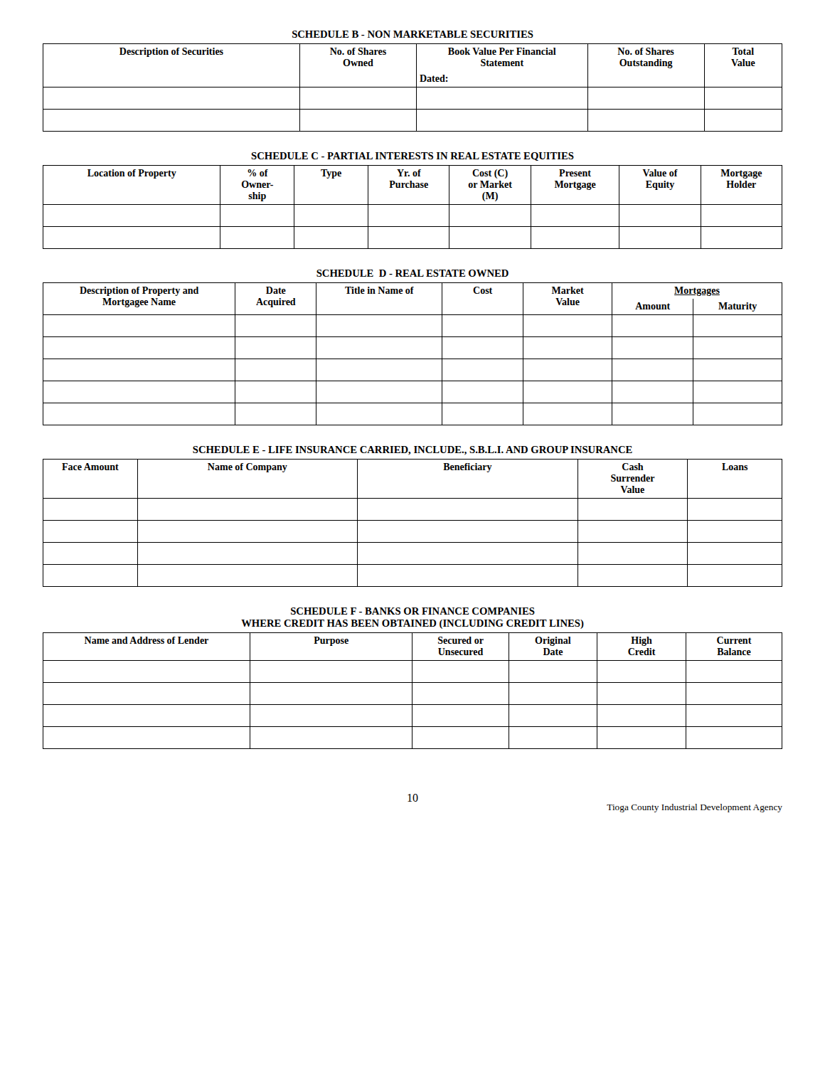SCHEDULE B - NON MARKETABLE SECURITIES
| Description of Securities | No. of Shares Owned | Book Value Per Financial Statement | No. of Shares Outstanding | Total Value |
| --- | --- | --- | --- | --- |
| Dated: |
SCHEDULE C - PARTIAL INTERESTS IN REAL ESTATE EQUITIES
| Location of Property | % of Owner- ship | Type | Yr. of Purchase | Cost (C) or Market (M) | Present Mortgage | Value of Equity | Mortgage Holder |
| --- | --- | --- | --- | --- | --- | --- | --- |
SCHEDULE D - REAL ESTATE OWNED
| Description of Property and Mortgagee Name | Date Acquired | Title in Name of | Cost | Market Value | Mortgages |
| --- | --- | --- | --- | --- | --- |
| Amount | Maturity |
SCHEDULE E - LIFE INSURANCE CARRIED, INCLUDE., S.B.L.I. AND GROUP INSURANCE
| Face Amount | Name of Company | Beneficiary | Cash Surrender Value | Loans |
| --- | --- | --- | --- | --- |
SCHEDULE F - BANKS OR FINANCE COMPANIES
WHERE CREDIT HAS BEEN OBTAINED (INCLUDING CREDIT LINES)
| Name and Address of Lender | Purpose | Secured or Unsecured | Original Date | High Credit | Current Balance |
| --- | --- | --- | --- | --- | --- |
10
Tioga County Industrial Development Agency